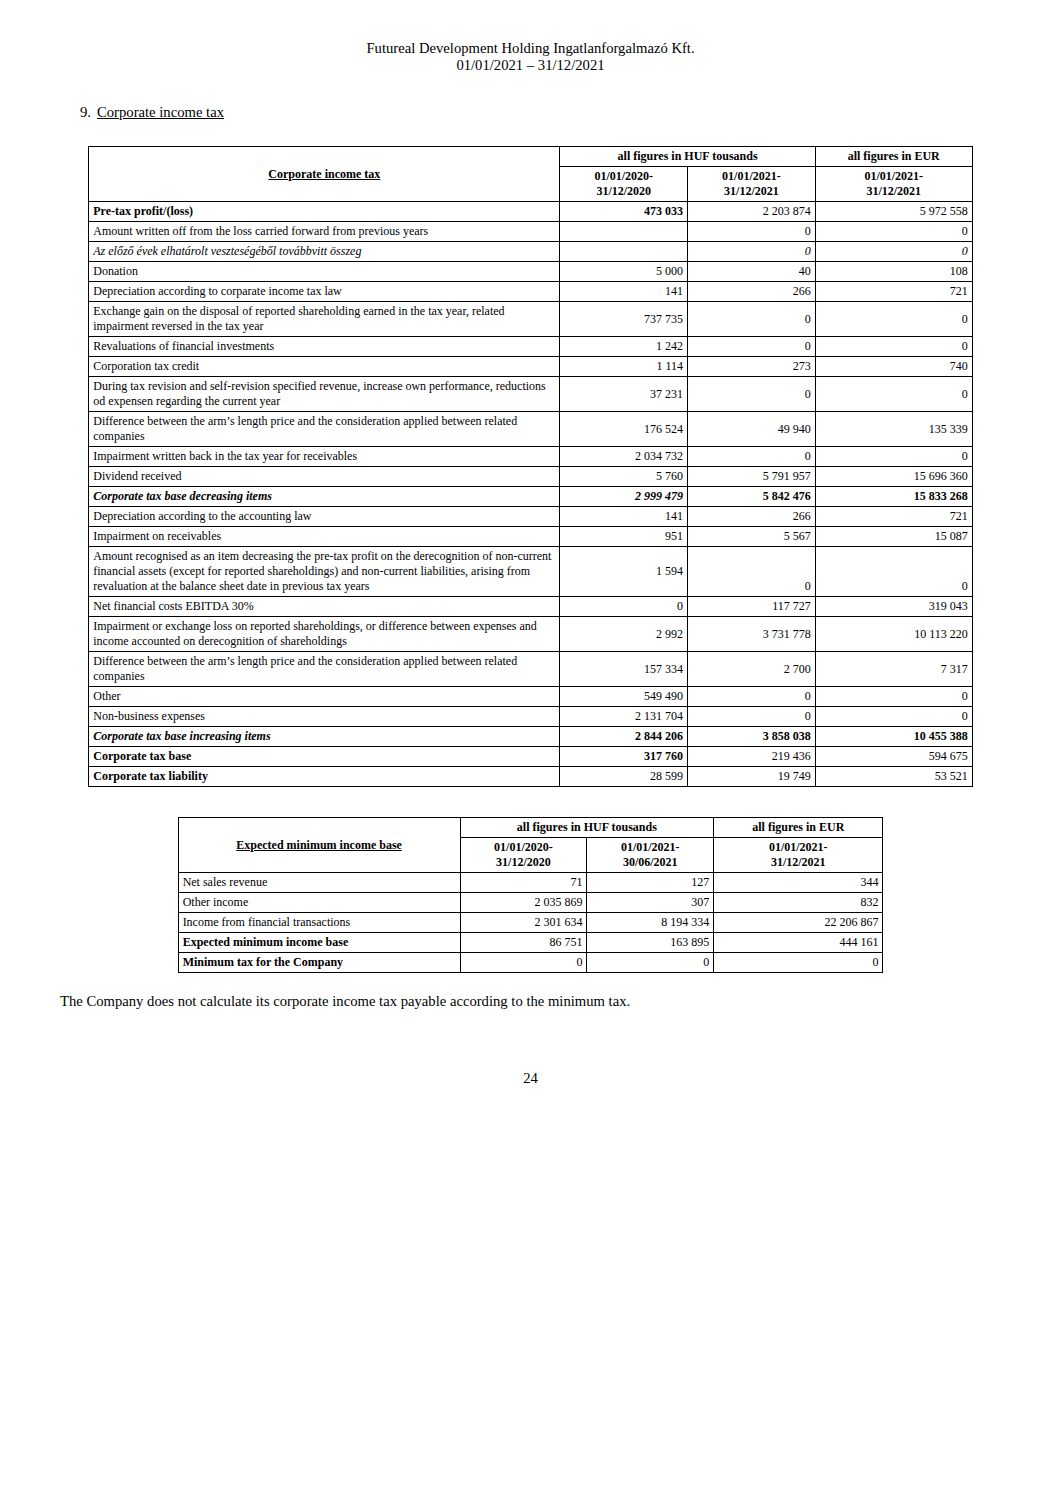Futureal Development Holding Ingatlanforgalmazó Kft.
01/01/2021 – 31/12/2021
9. Corporate income tax
| Corporate income tax | all figures in HUF tousands | all figures in EUR |
| --- | --- | --- |
| 01/01/2020- 31/12/2020 | 01/01/2021- 31/12/2021 | 01/01/2021- 31/12/2021 |
| Pre-tax profit/(loss) | 473 033 | 2 203 874 | 5 972 558 |
| Amount written off from the loss carried forward from previous years | | 0 | 0 |
| Az előző évek elhatárolt veszteségéből továbbvitt összeg | | 0 | 0 |
| Donation | 5 000 | 40 | 108 |
| Depreciation according to corparate income tax law | 141 | 266 | 721 |
| Exchange gain on the disposal of reported shareholding earned in the tax year, related impairment reversed in the tax year | 737 735 | 0 | 0 |
| Revaluations of financial investments | 1 242 | 0 | 0 |
| Corporation tax credit | 1 114 | 273 | 740 |
| During tax revision and self-revision specified revenue, increase own performance, reductions od expensen regarding the current year | 37 231 | 0 | 0 |
| Difference between the arm’s length price and the consideration applied between related companies | 176 524 | 49 940 | 135 339 |
| Impairment written back in the tax year for receivables | 2 034 732 | 0 | 0 |
| Dividend received | 5 760 | 5 791 957 | 15 696 360 |
| Corporate tax base decreasing items | 2 999 479 | 5 842 476 | 15 833 268 |
| Depreciation according to the accounting law | 141 | 266 | 721 |
| Impairment on receivables | 951 | 5 567 | 15 087 |
| Amount recognised as an item decreasing the pre-tax profit on the derecognition of non-current financial assets (except for reported shareholdings) and non-current liabilities, arising from revaluation at the balance sheet date in previous tax years | 1 594 | 0 | 0 |
| Net financial costs EBITDA 30% | 0 | 117 727 | 319 043 |
| Impairment or exchange loss on reported shareholdings, or difference between expenses and income accounted on derecognition of shareholdings | 2 992 | 3 731 778 | 10 113 220 |
| Difference between the arm’s length price and the consideration applied between related companies | 157 334 | 2 700 | 7 317 |
| Other | 549 490 | 0 | 0 |
| Non-business expenses | 2 131 704 | 0 | 0 |
| Corporate tax base increasing items | 2 844 206 | 3 858 038 | 10 455 388 |
| Corporate tax base | 317 760 | 219 436 | 594 675 |
| Corporate tax liability | 28 599 | 19 749 | 53 521 |
| Expected minimum income base | all figures in HUF tousands | all figures in EUR |
| --- | --- | --- |
| 01/01/2020- 31/12/2020 | 01/01/2021- 30/06/2021 | 01/01/2021- 31/12/2021 |
| Net sales revenue | 71 | 127 | 344 |
| Other income | 2 035 869 | 307 | 832 |
| Income from financial transactions | 2 301 634 | 8 194 334 | 22 206 867 |
| Expected minimum income base | 86 751 | 163 895 | 444 161 |
| Minimum tax for the Company | 0 | 0 | 0 |
The Company does not calculate its corporate income tax payable according to the minimum tax.
24